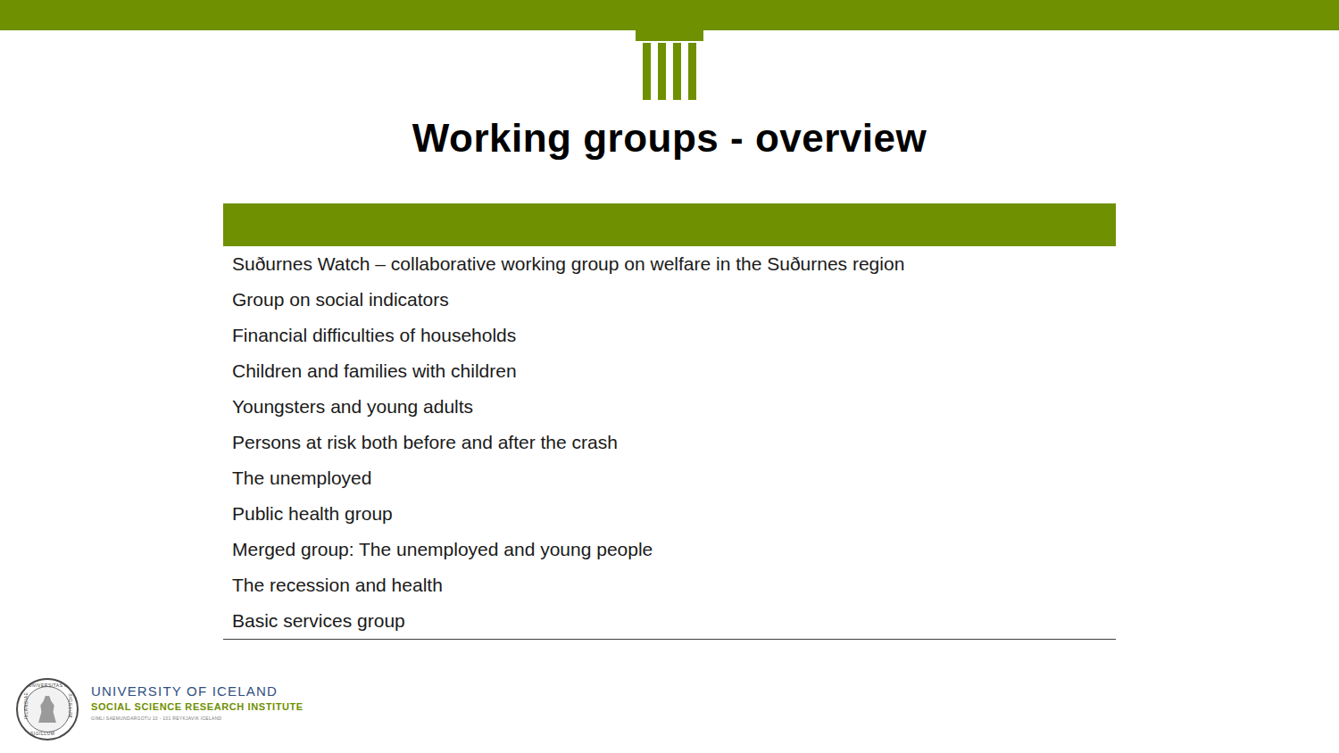Working groups - overview
| Suðurnes Watch – collaborative working group on welfare in the Suðurnes region |
| Group on social indicators |
| Financial difficulties of households |
| Children and families with children |
| Youngsters and young adults |
| Persons at risk both before and after the crash |
| The unemployed |
| Public health group |
| Merged group: The unemployed and young people |
| The recession and health |
| Basic services group |
UNIVERSITAS ISLANDIAE SIGILLUM ISLANDIAE SIGILLUM
UNIVERSITY OF ICELAND
SOCIAL SCIENCE RESEARCH INSTITUTE
GIMLI SAEMUNDARGOTU 10 - 101 REYKJAVIK ICELAND